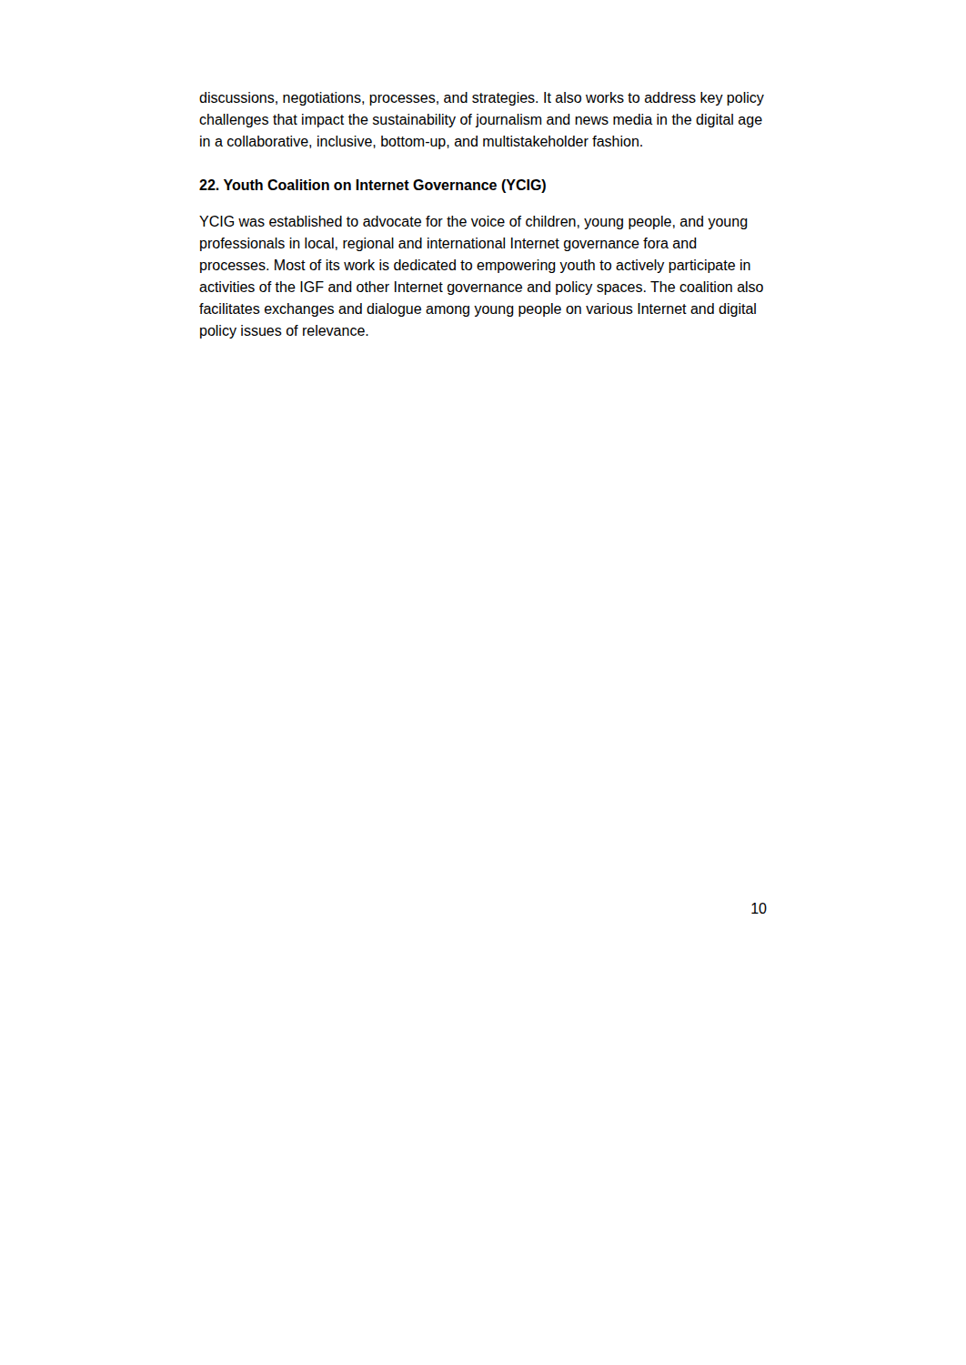discussions, negotiations, processes, and strategies. It also works to address key policy challenges that impact the sustainability of journalism and news media in the digital age in a collaborative, inclusive, bottom-up, and multistakeholder fashion.
22. Youth Coalition on Internet Governance (YCIG)
YCIG was established to advocate for the voice of children, young people, and young professionals in local, regional and international Internet governance fora and processes. Most of its work is dedicated to empowering youth to actively participate in activities of the IGF and other Internet governance and policy spaces. The coalition also facilitates exchanges and dialogue among young people on various Internet and digital policy issues of relevance.
10